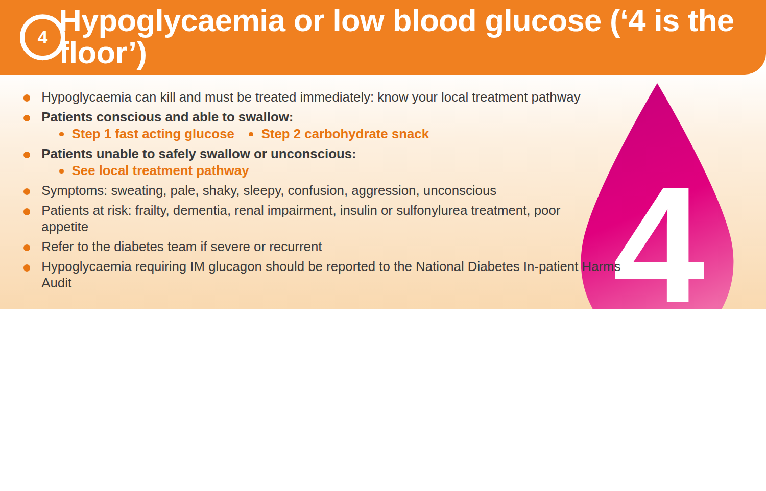4
Hypoglycaemia or low blood glucose (‘4 is the floor’)
4
Hypoglycaemia can kill and must be treated immediately: know your local treatment pathway
Patients conscious and able to swallow:
Step 1 fast acting glucose Step 2 carbohydrate snack
Patients unable to safely swallow or unconscious:
See local treatment pathway
Symptoms: sweating, pale, shaky, sleepy, confusion, aggression, unconscious
Patients at risk: frailty, dementia, renal impairment, insulin or sulfonylurea treatment, poor appetite
Refer to the diabetes team if severe or recurrent
Hypoglycaemia requiring IM glucagon should be reported to the National Diabetes In-patient Harms Audit